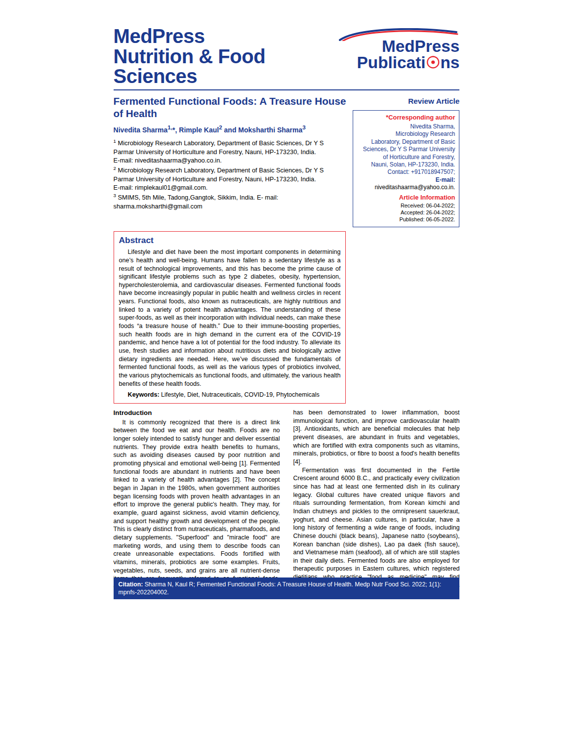MedPress Nutrition & Food Sciences
MedPress
Publicati☉ns
Fermented Functional Foods: A Treasure House of Health
Nivedita Sharma1,*, Rimple Kaul2 and Moksharthi Sharma3
1 Microbiology Research Laboratory, Department of Basic Sciences, Dr Y S Parmar University of Horticulture and Forestry, Nauni, HP-173230, India.
E-mail: niveditashaarma@yahoo.co.in.
2 Microbiology Research Laboratory, Department of Basic Sciences, Dr Y S Parmar University of Horticulture and Forestry, Nauni, HP-173230, India.
E-mail: rimplekaul01@gmail.com.
3 SMIMS, 5th Mile, Tadong,Gangtok, Sikkim, India. E- mail: sharma.moksharthi@gmail.com
Review Article
*Corresponding author
Nivedita Sharma,
Microbiology Research
Laboratory, Department of Basic
Sciences, Dr Y S Parmar University
of Horticulture and Forestry,
Nauni, Solan, HP-173230, India.
Contact: +917018947507;
E-mail: niveditashaarma@yahoo.co.in.
Article Information
Received: 06-04-2022;
Accepted: 26-04-2022;
Published: 06-05-2022.
Abstract
Lifestyle and diet have been the most important components in determining one’s health and well-being. Humans have fallen to a sedentary lifestyle as a result of technological improvements, and this has become the prime cause of significant lifestyle problems such as type 2 diabetes, obesity, hypertension, hypercholesterolemia, and cardiovascular diseases. Fermented functional foods have become increasingly popular in public health and wellness circles in recent years. Functional foods, also known as nutraceuticals, are highly nutritious and linked to a variety of potent health advantages. The understanding of these super-foods, as well as their incorporation with individual needs, can make these foods “a treasure house of health.” Due to their immune-boosting properties, such health foods are in high demand in the current era of the COVID-19 pandemic, and hence have a lot of potential for the food industry. To alleviate its use, fresh studies and information about nutritious diets and biologically active dietary ingredients are needed. Here, we’ve discussed the fundamentals of fermented functional foods, as well as the various types of probiotics involved, the various phytochemicals as functional foods, and ultimately, the various health benefits of these health foods.
Keywords: Lifestyle, Diet, Nutraceuticals, COVID-19, Phytochemicals
Introduction
It is commonly recognized that there is a direct link between the food we eat and our health. Foods are no longer solely intended to satisfy hunger and deliver essential nutrients. They provide extra health benefits to humans, such as avoiding diseases caused by poor nutrition and promoting physical and emotional well-being [1]. Fermented functional foods are abundant in nutrients and have been linked to a variety of health advantages [2]. The concept began in Japan in the 1980s, when government authorities began licensing foods with proven health advantages in an effort to improve the general public's health. They may, for example, guard against sickness, avoid vitamin deficiency, and support healthy growth and development of the people. This is clearly distinct from nutraceuticals, pharmafoods, and dietary supplements. "Superfood" and "miracle food" are marketing words, and using them to describe foods can create unreasonable expectations. Foods fortified with vitamins, minerals, probiotics are some examples. Fruits, vegetables, nuts, seeds, and grains are all nutrient-dense items that are frequently referred to as functional foods. Oats, for example, include beta glucan, a type of fibre that has been demonstrated to lower inflammation, boost immunological function, and improve cardiovascular health [3]. Antioxidants, which are beneficial molecules that help prevent diseases, are abundant in fruits and vegetables, which are fortified with extra components such as vitamins, minerals, probiotics, or fibre to boost a food's health benefits [4].
Fermentation was first documented in the Fertile Crescent around 6000 B.C., and practically every civilization since has had at least one fermented dish in its culinary legacy. Global cultures have created unique flavors and rituals surrounding fermentation, from Korean kimchi and Indian chutneys and pickles to the omnipresent sauerkraut, yoghurt, and cheese. Asian cultures, in particular, have a long history of fermenting a wide range of foods, including Chinese douchi (black beans), Japanese natto (soybeans), Korean banchan (side dishes), Lao pa daek (fish sauce), and Vietnamese mám (seafood), all of which are still staples in their daily diets. Fermented foods are also employed for therapeutic purposes in Eastern cultures, which registered dietitians who practice "food as medicine" may find particularly interesting. The link between fermented foods and health can
Citation: Sharma N, Kaul R; Fermented Functional Foods: A Treasure House of Health. Medp Nutr Food Sci. 2022; 1(1): mpnfs-202204002.